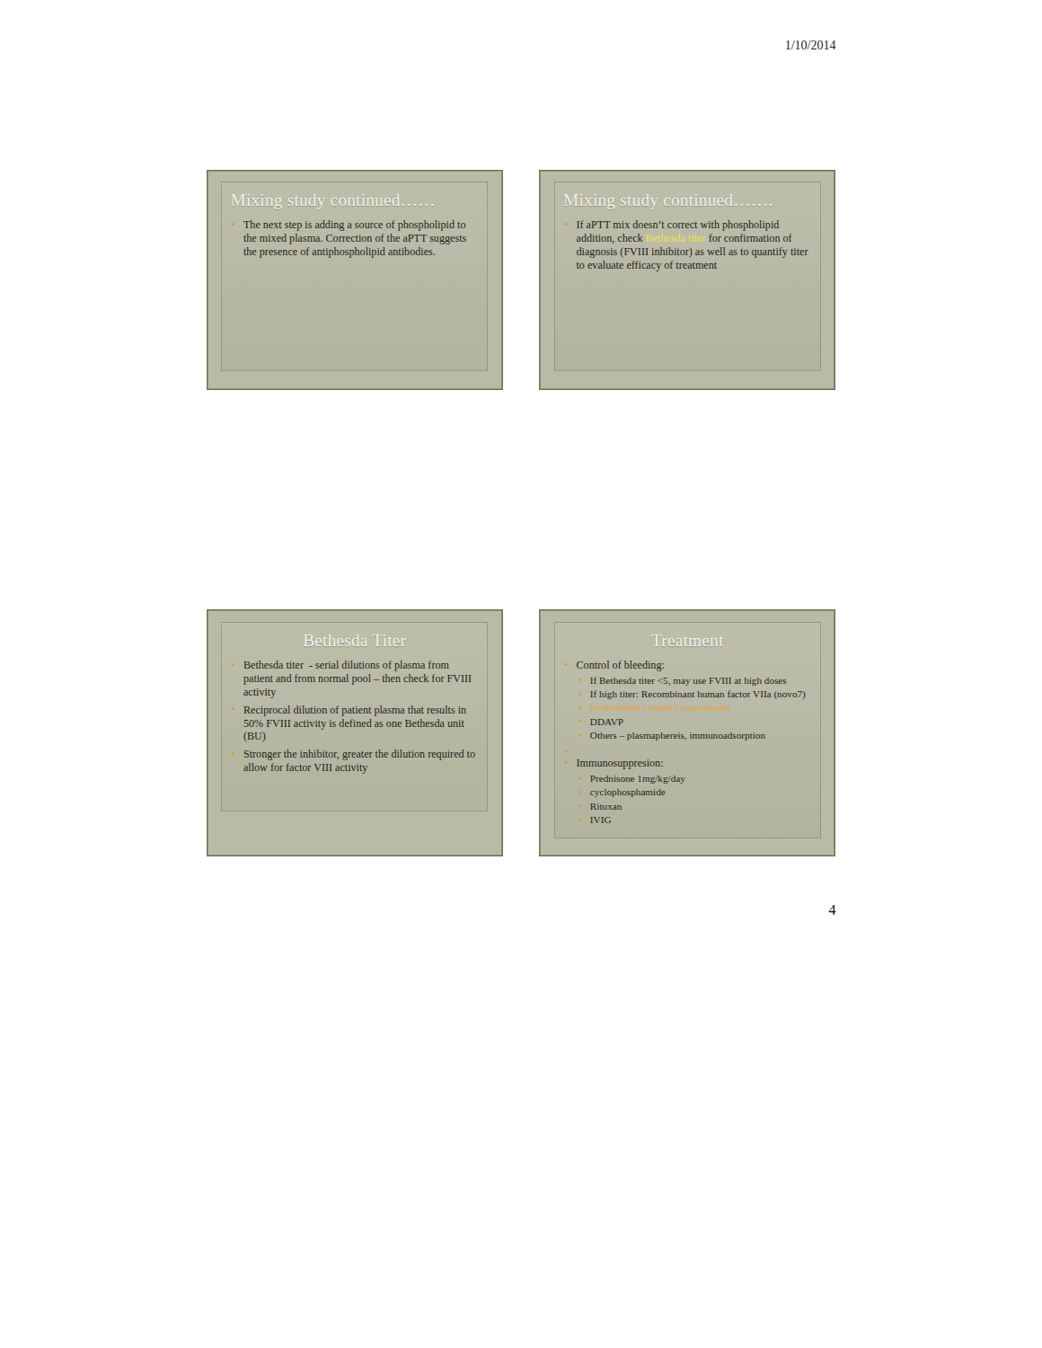1/10/2014
Mixing study continued……
The next step is adding a source of phospholipid to the mixed plasma. Correction of the aPTT suggests the presence of antiphospholipid antibodies.
Mixing study continued…….
If aPTT mix doesn’t correct with phospholipid addition, check Bethesda titer for confirmation of diagnosis (FVIII inhibitor) as well as to quantify titer to evaluate efficacy of treatment
Bethesda Titer
Bethesda titer - serial dilutions of plasma from patient and from normal pool – then check for FVIII activity
Reciprocal dilution of patient plasma that results in 50% FVIII activity is defined as one Bethesda unit (BU)
Stronger the inhibitor, greater the dilution required to allow for factor VIII activity
Treatment
Control of bleeding:
If Bethesda titer <5, may use FVIII at high doses
If high titer: Recombinant human factor VIIa (novo7)
Prothrombin complex concentrates
DDAVP
Others – plasmaphereis, immunoadsorption
Immunosuppresion:
Prednisone 1mg/kg/day
cyclophosphamide
Rituxan
IVIG
4